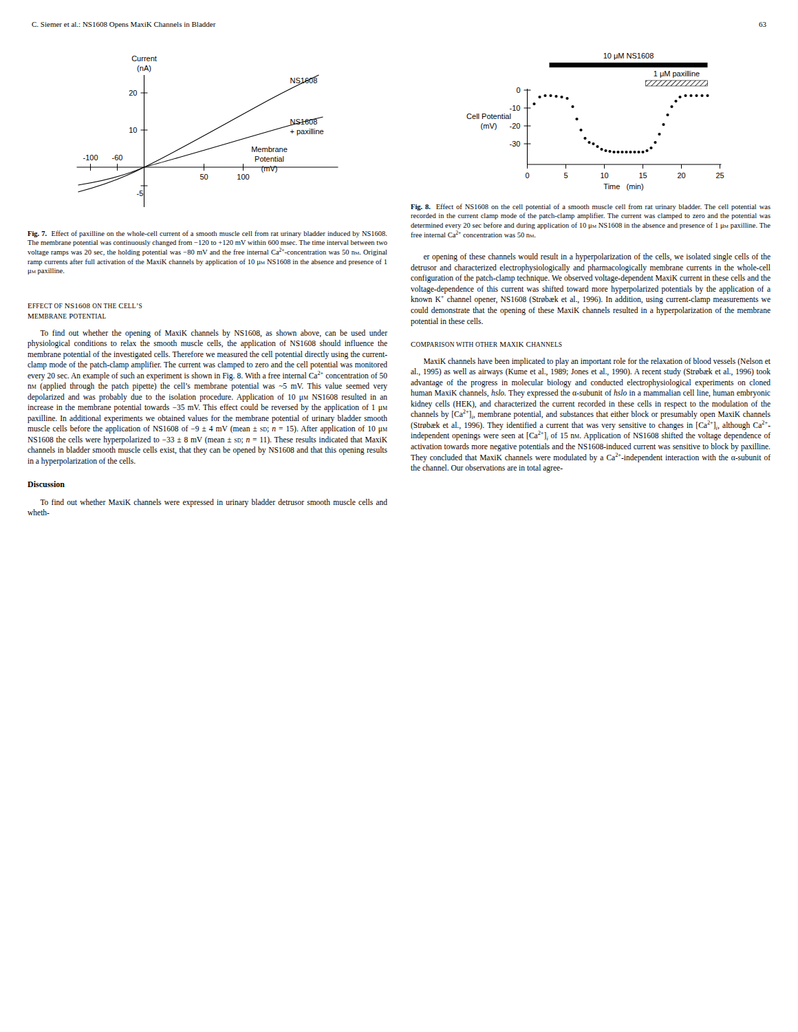C. Siemer et al.: NS1608 Opens MaxiK Channels in Bladder
63
Current (nA) 20 10 -5 -100 -60 50 100 Membrane Potential (mV) NS1608 NS1608 + paxilline
Fig. 7. Effect of paxilline on the whole-cell current of a smooth muscle cell from rat urinary bladder induced by NS1608. The membrane potential was continuously changed from −120 to +120 mV within 600 msec. The time interval between two voltage ramps was 20 sec, the holding potential was −80 mV and the free internal Ca2+-concentration was 50 nm. Original ramp currents after full activation of the MaxiK channels by application of 10 μm NS1608 in the absence and presence of 1 μm paxilline.
EFFECT OF NS1608 ON THE CELL’S
MEMBRANE POTENTIAL
To find out whether the opening of MaxiK channels by NS1608, as shown above, can be used under physiological conditions to relax the smooth muscle cells, the application of NS1608 should influence the membrane potential of the investigated cells. Therefore we measured the cell potential directly using the current-clamp mode of the patch-clamp amplifier. The current was clamped to zero and the cell potential was monitored every 20 sec. An example of such an experiment is shown in Fig. 8. With a free internal Ca2+ concentration of 50 nm (applied through the patch pipette) the cell’s membrane potential was ~5 mV. This value seemed very depolarized and was probably due to the isolation procedure. Application of 10 μm NS1608 resulted in an increase in the membrane potential towards −35 mV. This effect could be reversed by the application of 1 μm paxilline. In additional experiments we obtained values for the membrane potential of urinary bladder smooth muscle cells before the application of NS1608 of −9 ± 4 mV (mean ± sd; n = 15). After application of 10 μm NS1608 the cells were hyperpolarized to −33 ± 8 mV (mean ± sd; n = 11). These results indicated that MaxiK channels in bladder smooth muscle cells exist, that they can be opened by NS1608 and that this opening results in a hyperpolarization of the cells.
Discussion
To find out whether MaxiK channels were expressed in urinary bladder detrusor smooth muscle cells and wheth-
10 μM NS1608 1 μM paxilline 0 -10 -20 -30 Cell Potential (mV) 0 5 10 15 20 25 Time (min)
Fig. 8. Effect of NS1608 on the cell potential of a smooth muscle cell from rat urinary bladder. The cell potential was recorded in the current clamp mode of the patch-clamp amplifier. The current was clamped to zero and the potential was determined every 20 sec before and during application of 10 μm NS1608 in the absence and presence of 1 μm paxilline. The free internal Ca2+ concentration was 50 nm.
er opening of these channels would result in a hyperpolarization of the cells, we isolated single cells of the detrusor and characterized electrophysiologically and pharmacologically membrane currents in the whole-cell configuration of the patch-clamp technique. We observed voltage-dependent MaxiK current in these cells and the voltage-dependence of this current was shifted toward more hyperpolarized potentials by the application of a known K+ channel opener, NS1608 (Strøbæk et al., 1996). In addition, using current-clamp measurements we could demonstrate that the opening of these MaxiK channels resulted in a hyperpolarization of the membrane potential in these cells.
COMPARISON WITH OTHER MAXIK CHANNELS
MaxiK channels have been implicated to play an important role for the relaxation of blood vessels (Nelson et al., 1995) as well as airways (Kume et al., 1989; Jones et al., 1990). A recent study (Strøbæk et al., 1996) took advantage of the progress in molecular biology and conducted electrophysiological experiments on cloned human MaxiK channels, hslo. They expressed the α-subunit of hslo in a mammalian cell line, human embryonic kidney cells (HEK), and characterized the current recorded in these cells in respect to the modulation of the channels by [Ca2+]i, membrane potential, and substances that either block or presumably open MaxiK channels (Strøbæk et al., 1996). They identified a current that was very sensitive to changes in [Ca2+]i, although Ca2+-independent openings were seen at [Ca2+]i of 15 nm. Application of NS1608 shifted the voltage dependence of activation towards more negative potentials and the NS1608-induced current was sensitive to block by paxilline. They concluded that MaxiK channels were modulated by a Ca2+-independent interaction with the α-subunit of the channel. Our observations are in total agree-